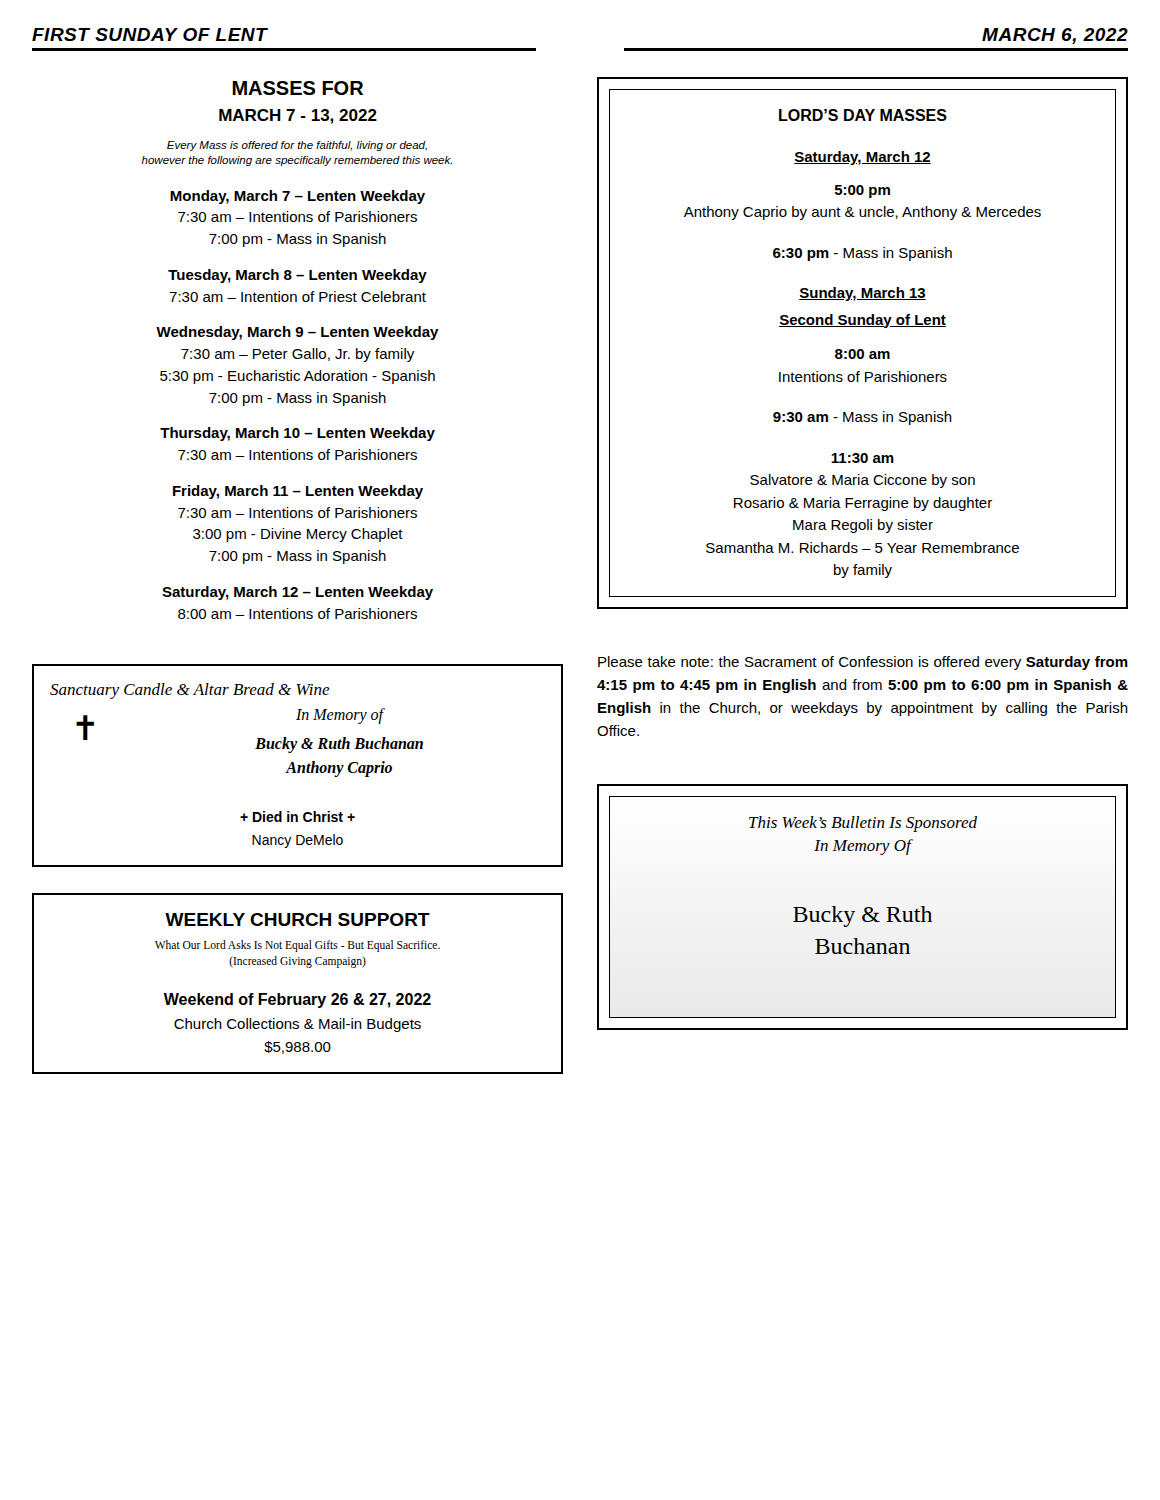FIRST SUNDAY OF LENT
MARCH 6, 2022
MASSES FOR
MARCH 7 - 13, 2022
Every Mass is offered for the faithful, living or dead,
however the following are specifically remembered this week.
Monday, March 7 – Lenten Weekday
7:30 am – Intentions of Parishioners
7:00 pm - Mass in Spanish
Tuesday, March 8 – Lenten Weekday
7:30 am – Intention of Priest Celebrant
Wednesday, March 9 – Lenten Weekday
7:30 am – Peter Gallo, Jr. by family
5:30 pm - Eucharistic Adoration - Spanish
7:00 pm - Mass in Spanish
Thursday, March 10 – Lenten Weekday
7:30 am – Intentions of Parishioners
Friday, March 11 – Lenten Weekday
7:30 am – Intentions of Parishioners
3:00 pm - Divine Mercy Chaplet
7:00 pm - Mass in Spanish
Saturday, March 12 – Lenten Weekday
8:00 am – Intentions of Parishioners
Sanctuary Candle & Altar Bread & Wine
✝
In Memory of
Bucky & Ruth Buchanan
Anthony Caprio
+ Died in Christ +
Nancy DeMelo
WEEKLY CHURCH SUPPORT
What Our Lord Asks Is Not Equal Gifts - But Equal Sacrifice.
(Increased Giving Campaign)
Weekend of February 26 & 27, 2022
Church Collections & Mail-in Budgets
$5,988.00
LORD’S DAY MASSES
Saturday, March 12
5:00 pm
Anthony Caprio by aunt & uncle, Anthony & Mercedes
6:30 pm - Mass in Spanish
Sunday, March 13
Second Sunday of Lent
8:00 am
Intentions of Parishioners
9:30 am - Mass in Spanish
11:30 am
Salvatore & Maria Ciccone by son
Rosario & Maria Ferragine by daughter
Mara Regoli by sister
Samantha M. Richards – 5 Year Remembrance
by family
Please take note: the Sacrament of Confession is offered every Saturday from 4:15 pm to 4:45 pm in English and from 5:00 pm to 6:00 pm in Spanish & English in the Church, or weekdays by appointment by calling the Parish Office.
This Week’s Bulletin Is Sponsored
In Memory Of
Bucky & Ruth
Buchanan